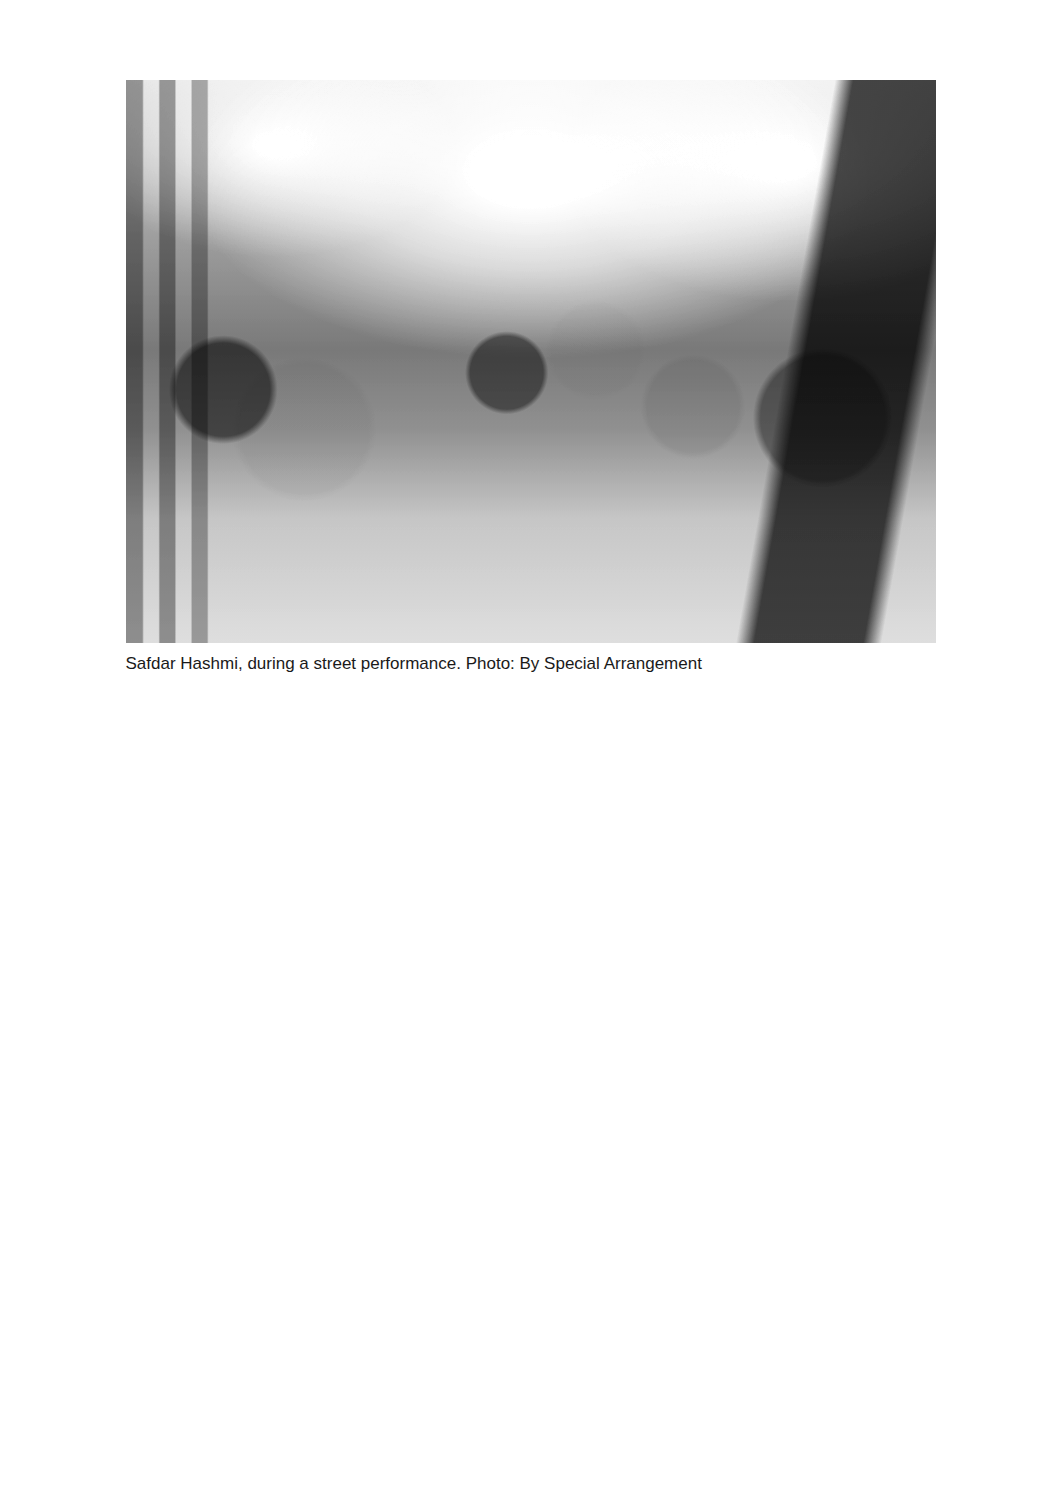Safdar Hashmi, during a street performance. Photo: By Special Arrangement